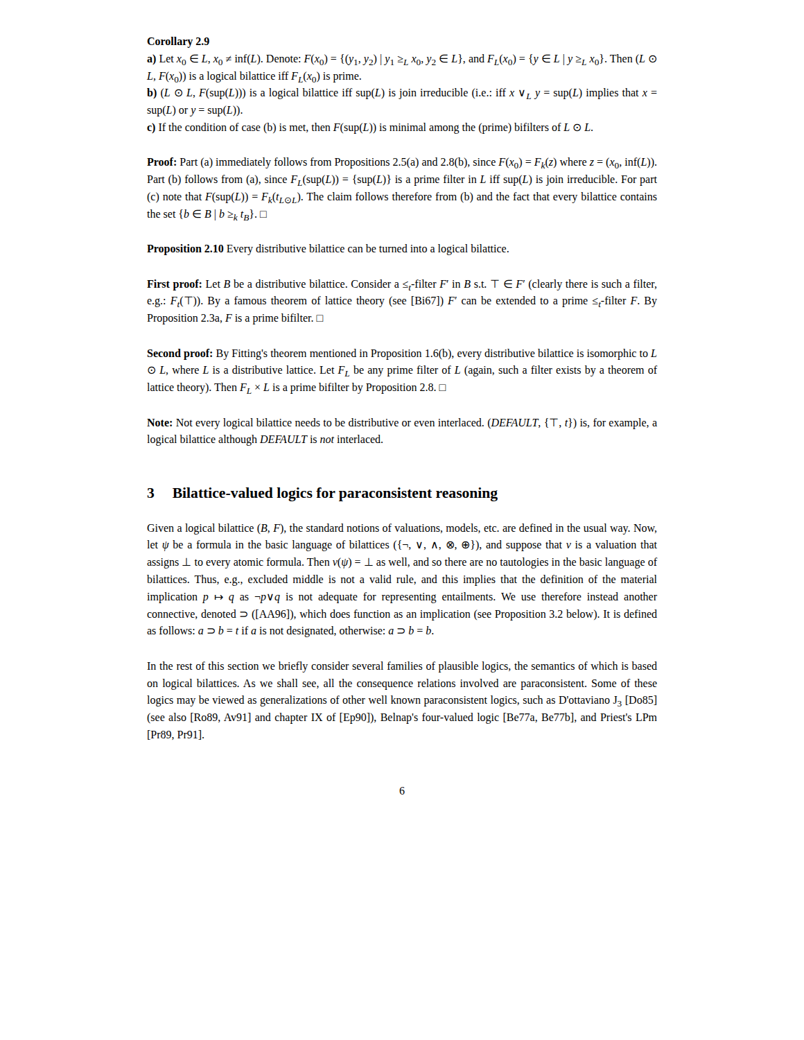Corollary 2.9
a) Let x0 ∈ L, x0 ≠ inf(L). Denote: F(x0) = {(y1, y2) | y1 ≥L x0, y2 ∈ L}, and FL(x0) = {y ∈ L | y ≥L x0}. Then (L ⊙ L, F(x0)) is a logical bilattice iff FL(x0) is prime.
b) (L ⊙ L, F(sup(L))) is a logical bilattice iff sup(L) is join irreducible (i.e.: iff x ∨L y = sup(L) implies that x = sup(L) or y = sup(L)).
c) If the condition of case (b) is met, then F(sup(L)) is minimal among the (prime) bifilters of L ⊙ L.
Proof: Part (a) immediately follows from Propositions 2.5(a) and 2.8(b), since F(x0) = Fk(z) where z = (x0, inf(L)). Part (b) follows from (a), since FL(sup(L)) = {sup(L)} is a prime filter in L iff sup(L) is join irreducible. For part (c) note that F(sup(L)) = Fk(tL⊙L). The claim follows therefore from (b) and the fact that every bilattice contains the set {b ∈ B | b ≥k tB}. □
Proposition 2.10 Every distributive bilattice can be turned into a logical bilattice.
First proof: Let B be a distributive bilattice. Consider a ≤t-filter F′ in B s.t. ⊤ ∈ F′ (clearly there is such a filter, e.g.: Ft(⊤)). By a famous theorem of lattice theory (see [Bi67]) F′ can be extended to a prime ≤t-filter F. By Proposition 2.3a, F is a prime bifilter. □
Second proof: By Fitting's theorem mentioned in Proposition 1.6(b), every distributive bilattice is isomorphic to L ⊙ L, where L is a distributive lattice. Let FL be any prime filter of L (again, such a filter exists by a theorem of lattice theory). Then FL × L is a prime bifilter by Proposition 2.8. □
Note: Not every logical bilattice needs to be distributive or even interlaced. (DEFAULT, {⊤, t}) is, for example, a logical bilattice although DEFAULT is not interlaced.
3 Bilattice-valued logics for paraconsistent reasoning
Given a logical bilattice (B, F), the standard notions of valuations, models, etc. are defined in the usual way. Now, let ψ be a formula in the basic language of bilattices ({¬, ∨, ∧, ⊗, ⊕}), and suppose that ν is a valuation that assigns ⊥ to every atomic formula. Then ν(ψ) = ⊥ as well, and so there are no tautologies in the basic language of bilattices. Thus, e.g., excluded middle is not a valid rule, and this implies that the definition of the material implication p ↦ q as ¬p∨q is not adequate for representing entailments. We use therefore instead another connective, denoted ⊃ ([AA96]), which does function as an implication (see Proposition 3.2 below). It is defined as follows: a ⊃ b = t if a is not designated, otherwise: a ⊃ b = b.
In the rest of this section we briefly consider several families of plausible logics, the semantics of which is based on logical bilattices. As we shall see, all the consequence relations involved are paraconsistent. Some of these logics may be viewed as generalizations of other well known paraconsistent logics, such as D'ottaviano J3 [Do85] (see also [Ro89, Av91] and chapter IX of [Ep90]), Belnap's four-valued logic [Be77a, Be77b], and Priest's LPm [Pr89, Pr91].
6